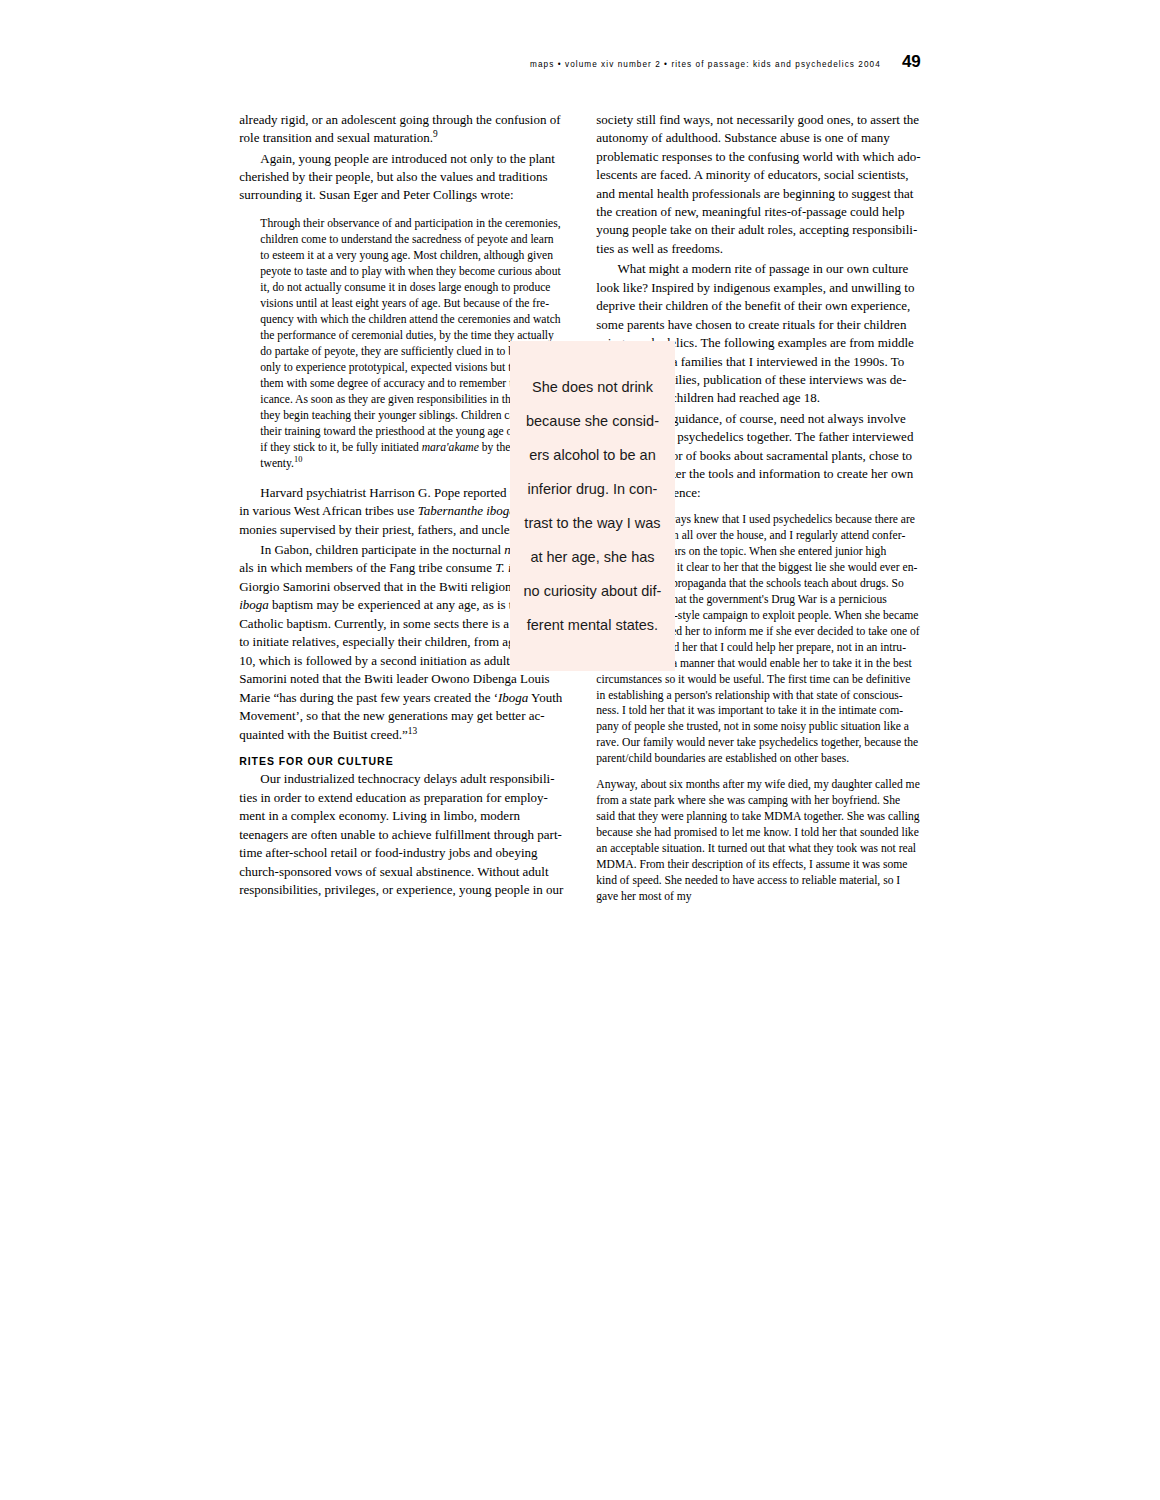maps • volume xiv number 2 • rites of passage: kids and psychedelics 2004
49
She does not drink because she considers alcohol to be an inferior drug. In contrast to the way I was at her age, she has no curiosity about different mental states.
already rigid, or an adolescent going through the confusion of role transition and sexual maturation.9
Again, young people are introduced not only to the plant cherished by their people, but also the values and traditions surrounding it. Susan Eger and Peter Collings wrote:
Through their observance of and participation in the ceremonies, children come to understand the sacredness of peyote and learn to esteem it at a very young age. Most children, although given peyote to taste and to play with when they become curious about it, do not actually consume it in doses large enough to produce visions until at least eight years of age. But because of the frequency with which the children attend the ceremonies and watch the performance of ceremonial duties, by the time they actually do partake of peyote, they are sufficiently clued in to be able not only to experience prototypical, expected visions but to interpret them with some degree of accuracy and to remember their significance. As soon as they are given responsibilities in the religion, they begin teaching their younger siblings. Children can begin their training toward the priesthood at the young age of ten and, if they stick to it, be fully initiated mara'akame by the age of twenty.10
Harvard psychiatrist Harrison G. Pope reported that boys in various West African tribes use Tabernanthe iboga in ceremonies supervised by their priest, fathers, and uncles.11
In Gabon, children participate in the nocturnal ngozé rituals in which members of the Fang tribe consume T. iboga.12 Giorgio Samorini observed that in the Bwiti religion, “This iboga baptism may be experienced at any age, as is the Catholic baptism. Currently, in some sects there is a tendency to initiate relatives, especially their children, from ages 8 to 10, which is followed by a second initiation as adults.” Samorini noted that the Bwiti leader Owono Dibenga Louis Marie “has during the past few years created the ‘Iboga Youth Movement’, so that the new generations may get better acquainted with the Buitist creed.”13
Rites for Our Culture
Our industrialized technocracy delays adult responsibilities in order to extend education as preparation for employment in a complex economy. Living in limbo, modern teenagers are often unable to achieve fulfillment through part-time after-school retail or food-industry jobs and obeying church-sponsored vows of sexual abstinence. Without adult responsibilities, privileges, or experience, young people in our society still find ways, not necessarily good ones, to assert the autonomy of adulthood. Substance abuse is one of many problematic responses to the confusing world with which adolescents are faced. A minority of educators, social scientists, and mental health professionals are beginning to suggest that the creation of new, meaningful rites-of-passage could help young people take on their adult roles, accepting responsibilities as well as freedoms.
What might a modern rite of passage in our own culture look like? Inspired by indigenous examples, and unwilling to deprive their children of the benefit of their own experience, some parents have chosen to create rituals for their children using psychedelics. The following examples are from middle class California families that I interviewed in the 1990s. To protect the families, publication of these interviews was delayed until all children had reached age 18.
Providing guidance, of course, need not always involve families taking psychedelics together. The father interviewed below, an author of books about sacramental plants, chose to give his daughter the tools and information to create her own positive experience:
My daughter always knew that I used psychedelics because there are books about them all over the house, and I regularly attend conferences and seminars on the topic. When she entered junior high school, we made it clear to her that the biggest lie she would ever encounter was the propaganda that the schools teach about drugs. So she understood that the government's Drug War is a pernicious scourge: a Mafia-style campaign to exploit people. When she became a teenager, I asked her to inform me if she ever decided to take one of these drugs. I told her that I could help her prepare, not in an intrusive way, but in a manner that would enable her to take it in the best circumstances so it would be useful. The first time can be definitive in establishing a person's relationship with that state of consciousness. I told her that it was important to take it in the intimate company of people she trusted, not in some noisy public situation like a rave. Our family would never take psychedelics together, because the parent/child boundaries are established on other bases.
Anyway, about six months after my wife died, my daughter called me from a state park where she was camping with her boyfriend. She said that they were planning to take MDMA together. She was calling because she had promised to let me know. I told her that sounded like an acceptable situation. It turned out that what they took was not real MDMA. From their description of its effects, I assume it was some kind of speed. She needed to have access to reliable material, so I gave her most of my